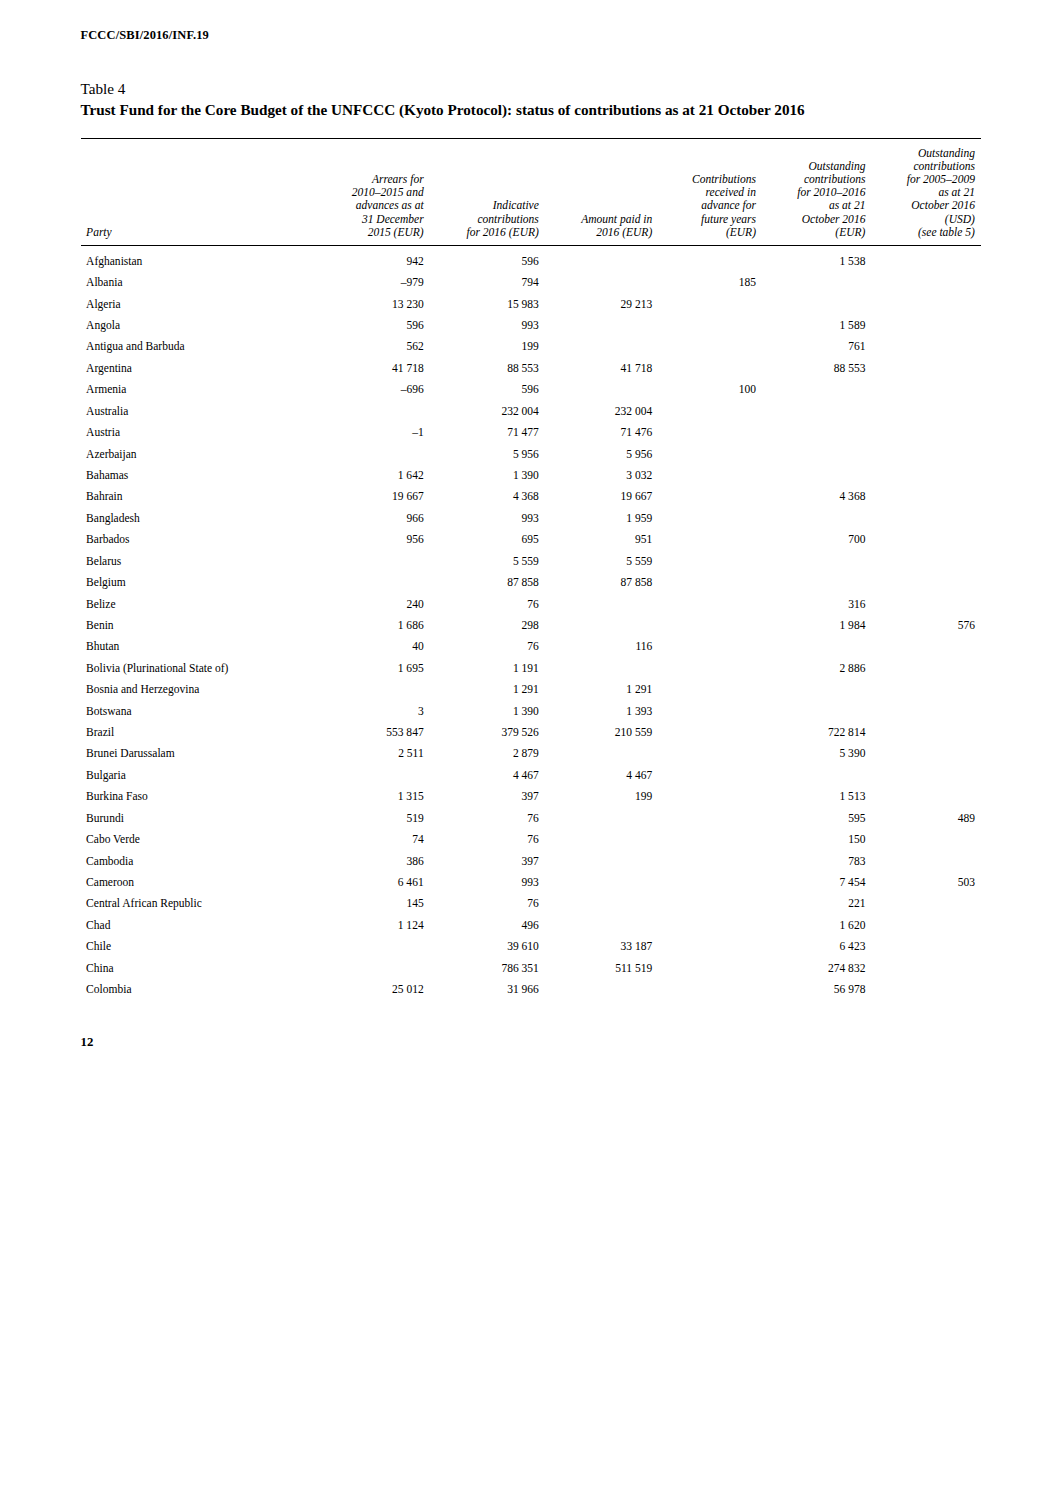FCCC/SBI/2016/INF.19
Table 4
Trust Fund for the Core Budget of the UNFCCC (Kyoto Protocol): status of contributions as at 21 October 2016
| Party | Arrears for 2010–2015 and advances as at 31 December 2015 (EUR) | Indicative contributions for 2016 (EUR) | Amount paid in 2016 (EUR) | Contributions received in advance for future years (EUR) | Outstanding contributions for 2010–2016 as at 21 October 2016 (EUR) | Outstanding contributions for 2005–2009 as at 21 October 2016 (USD) (see table 5) |
| --- | --- | --- | --- | --- | --- | --- |
| Afghanistan | 942 | 596 | | | 1 538 | |
| Albania | –979 | 794 | | 185 | | |
| Algeria | 13 230 | 15 983 | 29 213 | | | |
| Angola | 596 | 993 | | | 1 589 | |
| Antigua and Barbuda | 562 | 199 | | | 761 | |
| Argentina | 41 718 | 88 553 | 41 718 | | 88 553 | |
| Armenia | –696 | 596 | | 100 | | |
| Australia | | 232 004 | 232 004 | | | |
| Austria | –1 | 71 477 | 71 476 | | | |
| Azerbaijan | | 5 956 | 5 956 | | | |
| Bahamas | 1 642 | 1 390 | 3 032 | | | |
| Bahrain | 19 667 | 4 368 | 19 667 | | 4 368 | |
| Bangladesh | 966 | 993 | 1 959 | | | |
| Barbados | 956 | 695 | 951 | | 700 | |
| Belarus | | 5 559 | 5 559 | | | |
| Belgium | | 87 858 | 87 858 | | | |
| Belize | 240 | 76 | | | 316 | |
| Benin | 1 686 | 298 | | | 1 984 | 576 |
| Bhutan | 40 | 76 | 116 | | | |
| Bolivia (Plurinational State of) | 1 695 | 1 191 | | | 2 886 | |
| Bosnia and Herzegovina | | 1 291 | 1 291 | | | |
| Botswana | 3 | 1 390 | 1 393 | | | |
| Brazil | 553 847 | 379 526 | 210 559 | | 722 814 | |
| Brunei Darussalam | 2 511 | 2 879 | | | 5 390 | |
| Bulgaria | | 4 467 | 4 467 | | | |
| Burkina Faso | 1 315 | 397 | 199 | | 1 513 | |
| Burundi | 519 | 76 | | | 595 | 489 |
| Cabo Verde | 74 | 76 | | | 150 | |
| Cambodia | 386 | 397 | | | 783 | |
| Cameroon | 6 461 | 993 | | | 7 454 | 503 |
| Central African Republic | 145 | 76 | | | 221 | |
| Chad | 1 124 | 496 | | | 1 620 | |
| Chile | | 39 610 | 33 187 | | 6 423 | |
| China | | 786 351 | 511 519 | | 274 832 | |
| Colombia | 25 012 | 31 966 | | | 56 978 | |
12